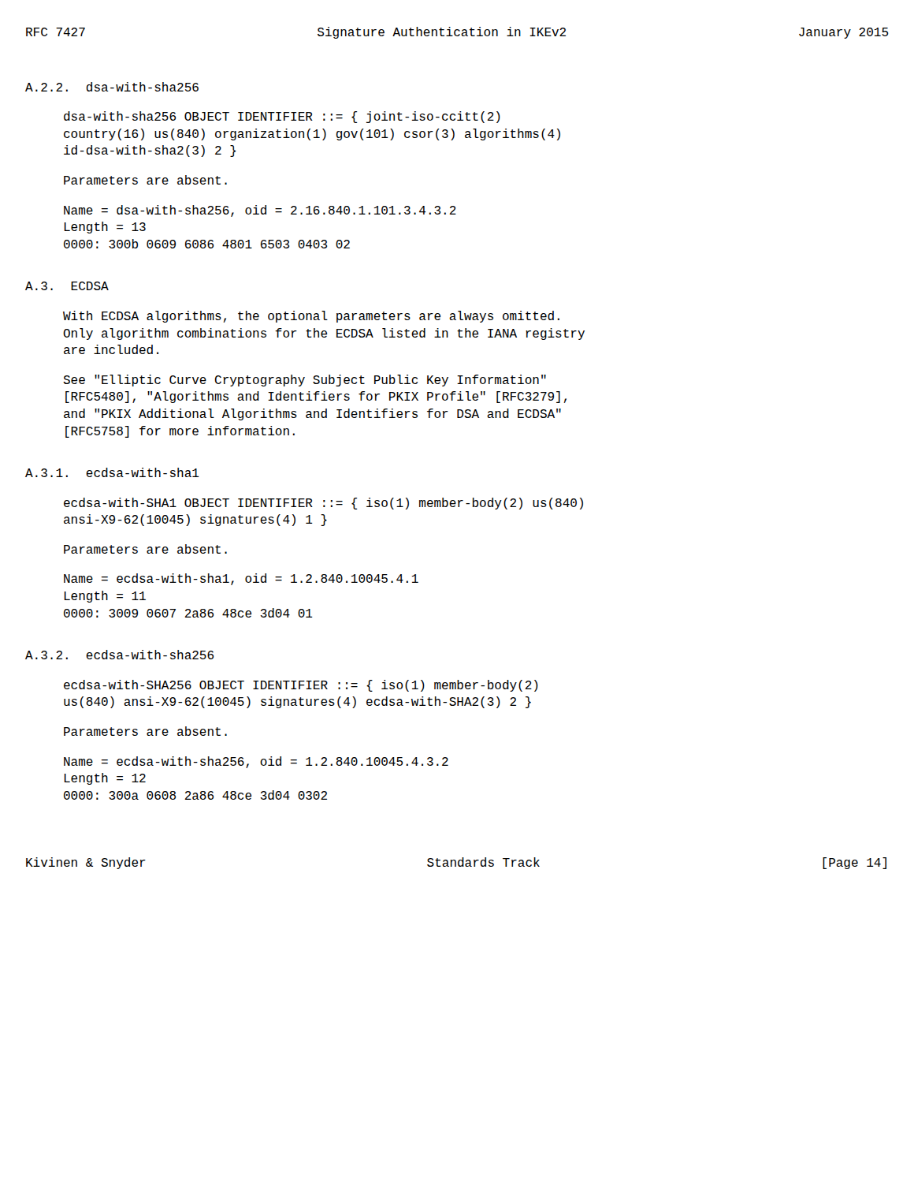RFC 7427 Signature Authentication in IKEv2 January 2015
A.2.2. dsa-with-sha256
dsa-with-sha256 OBJECT IDENTIFIER ::= { joint-iso-ccitt(2)
country(16) us(840) organization(1) gov(101) csor(3) algorithms(4)
id-dsa-with-sha2(3) 2 }
Parameters are absent.
Name = dsa-with-sha256, oid = 2.16.840.1.101.3.4.3.2
Length = 13
0000: 300b 0609 6086 4801 6503 0403 02
A.3. ECDSA
With ECDSA algorithms, the optional parameters are always omitted.
Only algorithm combinations for the ECDSA listed in the IANA registry
are included.
See "Elliptic Curve Cryptography Subject Public Key Information"
[RFC5480], "Algorithms and Identifiers for PKIX Profile" [RFC3279],
and "PKIX Additional Algorithms and Identifiers for DSA and ECDSA"
[RFC5758] for more information.
A.3.1. ecdsa-with-sha1
ecdsa-with-SHA1 OBJECT IDENTIFIER ::= { iso(1) member-body(2) us(840)
ansi-X9-62(10045) signatures(4) 1 }
Parameters are absent.
Name = ecdsa-with-sha1, oid = 1.2.840.10045.4.1
Length = 11
0000: 3009 0607 2a86 48ce 3d04 01
A.3.2. ecdsa-with-sha256
ecdsa-with-SHA256 OBJECT IDENTIFIER ::= { iso(1) member-body(2)
us(840) ansi-X9-62(10045) signatures(4) ecdsa-with-SHA2(3) 2 }
Parameters are absent.
Name = ecdsa-with-sha256, oid = 1.2.840.10045.4.3.2
Length = 12
0000: 300a 0608 2a86 48ce 3d04 0302
Kivinen & Snyder Standards Track [Page 14]